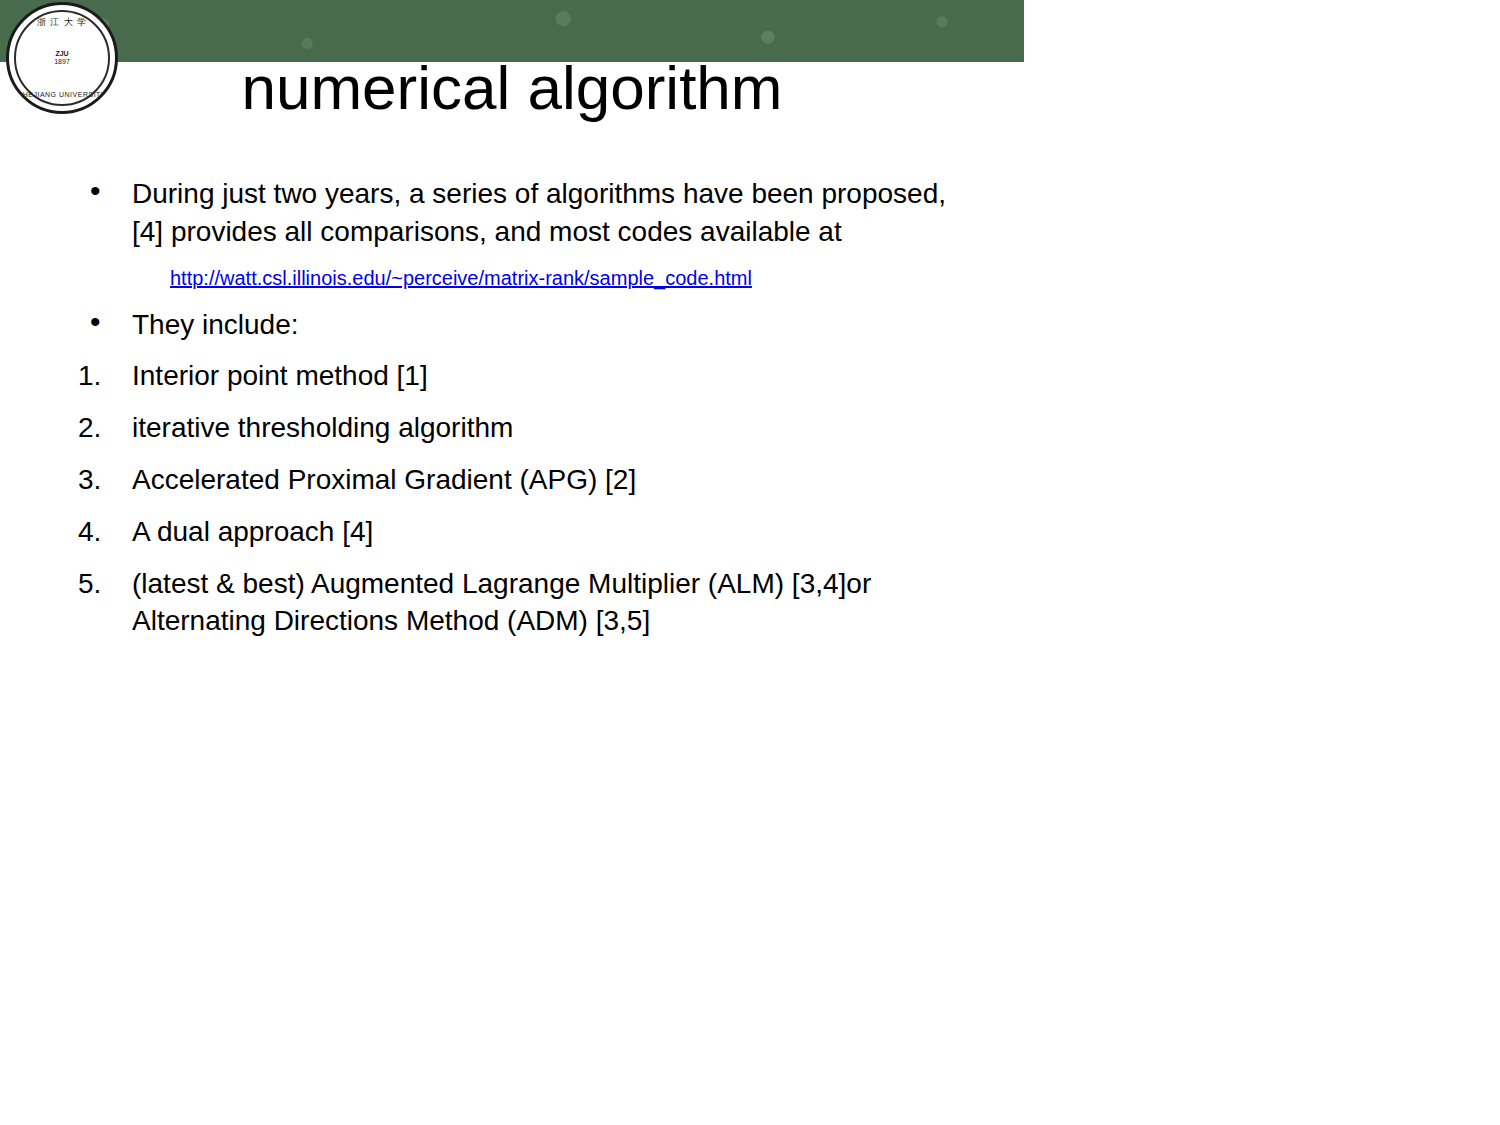浙 江 大 学
ZJU
1897
ZHEJIANG UNIVERSITY
numerical algorithm
During just two years, a series of algorithms have been proposed, [4] provides all comparisons, and most codes available at
http://watt.csl.illinois.edu/~perceive/matrix-rank/sample_code.html
They include:
Interior point method [1]
iterative thresholding algorithm
Accelerated Proximal Gradient (APG) [2]
A dual approach [4]
(latest & best) Augmented Lagrange Multiplier (ALM) [3,4]or Alternating Directions Method (ADM) [3,5]